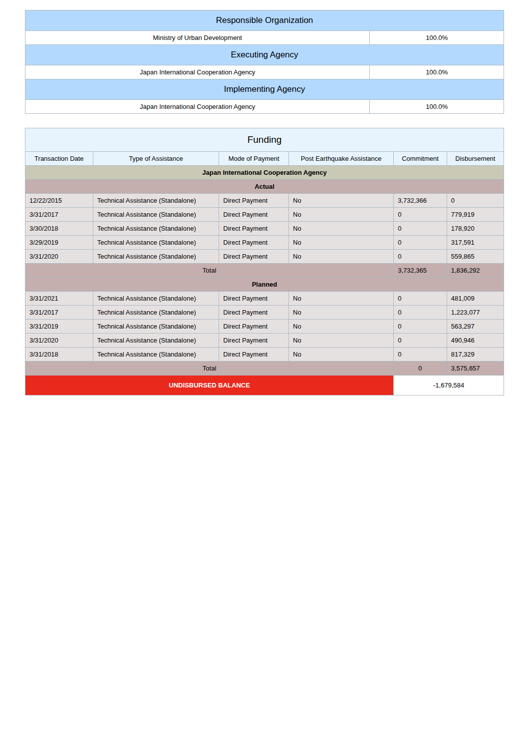| Responsible Organization |
| Ministry of Urban Development | 100.0% |
| Executing Agency |
| Japan International Cooperation Agency | 100.0% |
| Implementing Agency |
| Japan International Cooperation Agency | 100.0% |
| Funding |
| Transaction Date | Type of Assistance | Mode of Payment | Post Earthquake Assistance | Commitment | Disbursement |
| Japan International Cooperation Agency |
| Actual |
| 12/22/2015 | Technical Assistance (Standalone) | Direct Payment | No | 3,732,366 | 0 |
| 3/31/2017 | Technical Assistance (Standalone) | Direct Payment | No | 0 | 779,919 |
| 3/30/2018 | Technical Assistance (Standalone) | Direct Payment | No | 0 | 178,920 |
| 3/29/2019 | Technical Assistance (Standalone) | Direct Payment | No | 0 | 317,591 |
| 3/31/2020 | Technical Assistance (Standalone) | Direct Payment | No | 0 | 559,865 |
| Total | 3,732,365 | 1,836,292 |
| Planned |
| 3/31/2021 | Technical Assistance (Standalone) | Direct Payment | No | 0 | 481,009 |
| 3/31/2017 | Technical Assistance (Standalone) | Direct Payment | No | 0 | 1,223,077 |
| 3/31/2019 | Technical Assistance (Standalone) | Direct Payment | No | 0 | 563,297 |
| 3/31/2020 | Technical Assistance (Standalone) | Direct Payment | No | 0 | 490,946 |
| 3/31/2018 | Technical Assistance (Standalone) | Direct Payment | No | 0 | 817,329 |
| Total | 0 | 3,575,657 |
| UNDISBURSED BALANCE | -1,679,584 |